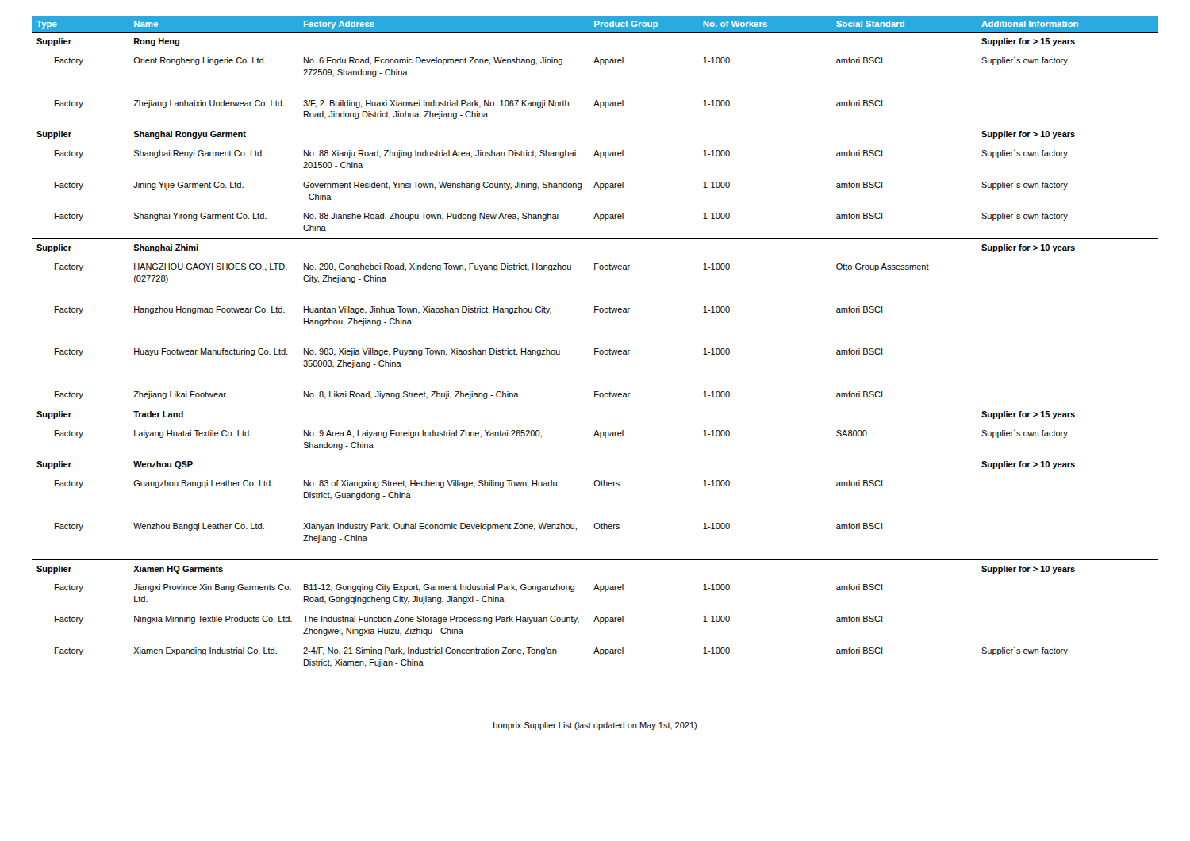| Type | Name | Factory Address | Product Group | No. of Workers | Social Standard | Additional Information |
| --- | --- | --- | --- | --- | --- | --- |
| Supplier | Rong Heng | | | | | Supplier for > 15 years |
| Factory | Orient Rongheng Lingerie Co. Ltd. | No. 6 Fodu Road, Economic Development Zone, Wenshang, Jining 272509, Shandong - China | Apparel | 1-1000 | amfori BSCI | Supplier´s own factory |
| Factory | Zhejiang Lanhaixin Underwear Co. Ltd. | 3/F, 2. Building, Huaxi Xiaowei Industrial Park, No. 1067 Kangji North Road, Jindong District, Jinhua, Zhejiang - China | Apparel | 1-1000 | amfori BSCI | |
| Supplier | Shanghai Rongyu Garment | | | | | Supplier for > 10 years |
| Factory | Shanghai Renyi Garment Co. Ltd. | No. 88 Xianju Road, Zhujing Industrial Area, Jinshan District, Shanghai 201500 - China | Apparel | 1-1000 | amfori BSCI | Supplier´s own factory |
| Factory | Jining Yijie Garment Co. Ltd. | Government Resident, Yinsi Town, Wenshang County, Jining, Shandong - China | Apparel | 1-1000 | amfori BSCI | Supplier´s own factory |
| Factory | Shanghai Yirong Garment Co. Ltd. | No. 88 Jianshe Road, Zhoupu Town, Pudong New Area, Shanghai - China | Apparel | 1-1000 | amfori BSCI | Supplier´s own factory |
| Supplier | Shanghai Zhimi | | | | | Supplier for > 10 years |
| Factory | HANGZHOU GAOYI SHOES CO., LTD. (027728) | No. 290, Gonghebei Road, Xindeng Town, Fuyang District, Hangzhou City, Zhejiang - China | Footwear | 1-1000 | Otto Group Assessment | |
| Factory | Hangzhou Hongmao Footwear Co. Ltd. | Huantan Village, Jinhua Town, Xiaoshan District, Hangzhou City, Hangzhou, Zhejiang - China | Footwear | 1-1000 | amfori BSCI | |
| Factory | Huayu Footwear Manufacturing Co. Ltd. | No. 983, Xiejia Village, Puyang Town, Xiaoshan District, Hangzhou 350003, Zhejiang - China | Footwear | 1-1000 | amfori BSCI | |
| Factory | Zhejiang Likai Footwear | No. 8, Likai Road, Jiyang Street, Zhuji, Zhejiang - China | Footwear | 1-1000 | amfori BSCI | |
| Supplier | Trader Land | | | | | Supplier for > 15 years |
| Factory | Laiyang Huatai Textile Co. Ltd. | No. 9 Area A, Laiyang Foreign Industrial Zone, Yantai 265200, Shandong - China | Apparel | 1-1000 | SA8000 | Supplier´s own factory |
| Supplier | Wenzhou QSP | | | | | Supplier for > 10 years |
| Factory | Guangzhou Bangqi Leather Co. Ltd. | No. 83 of Xiangxing Street, Hecheng Village, Shiling Town, Huadu District, Guangdong - China | Others | 1-1000 | amfori BSCI | |
| Factory | Wenzhou Bangqi Leather Co. Ltd. | Xianyan Industry Park, Ouhai Economic Development Zone, Wenzhou, Zhejiang - China | Others | 1-1000 | amfori BSCI | |
| Supplier | Xiamen HQ Garments | | | | | Supplier for > 10 years |
| Factory | Jiangxi Province Xin Bang Garments Co. Ltd. | B11-12, Gongqing City Export, Garment Industrial Park, Gonganzhong Road, Gongqingcheng City, Jiujiang, Jiangxi - China | Apparel | 1-1000 | amfori BSCI | |
| Factory | Ningxia Minning Textile Products Co. Ltd. | The Industrial Function Zone Storage Processing Park Haiyuan County, Zhongwei, Ningxia Huizu, Zizhiqu - China | Apparel | 1-1000 | amfori BSCI | |
| Factory | Xiamen Expanding Industrial Co. Ltd. | 2-4/F, No. 21 Siming Park, Industrial Concentration Zone, Tong'an District, Xiamen, Fujian - China | Apparel | 1-1000 | amfori BSCI | Supplier´s own factory |
bonprix Supplier List (last updated on May 1st, 2021)